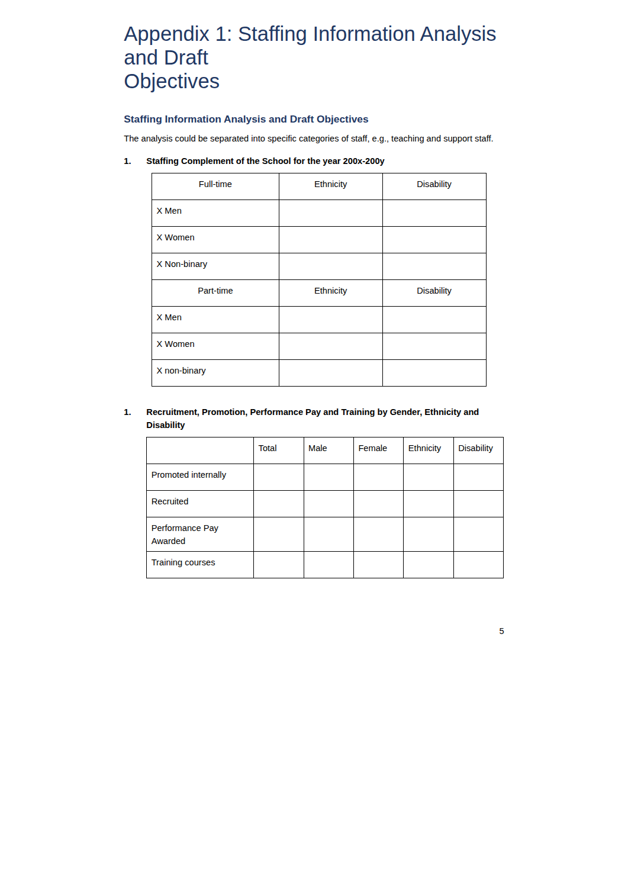Appendix 1: Staffing Information Analysis and Draft
Objectives
Staffing Information Analysis and Draft Objectives
The analysis could be separated into specific categories of staff, e.g., teaching and support staff.
Staffing Complement of the School for the year 200x-200y
| Full-time | Ethnicity | Disability |
| --- | --- | --- |
| X Men | | |
| X Women | | |
| X Non-binary | | |
| Part-time | Ethnicity | Disability |
| X Men | | |
| X Women | | |
| X non-binary | | |
Recruitment, Promotion, Performance Pay and Training by Gender, Ethnicity and Disability
| | Total | Male | Female | Ethnicity | Disability |
| --- | --- | --- | --- | --- | --- |
| Promoted internally | | | | | |
| Recruited | | | | | |
| Performance Pay Awarded | | | | | |
| Training courses | | | | | |
5